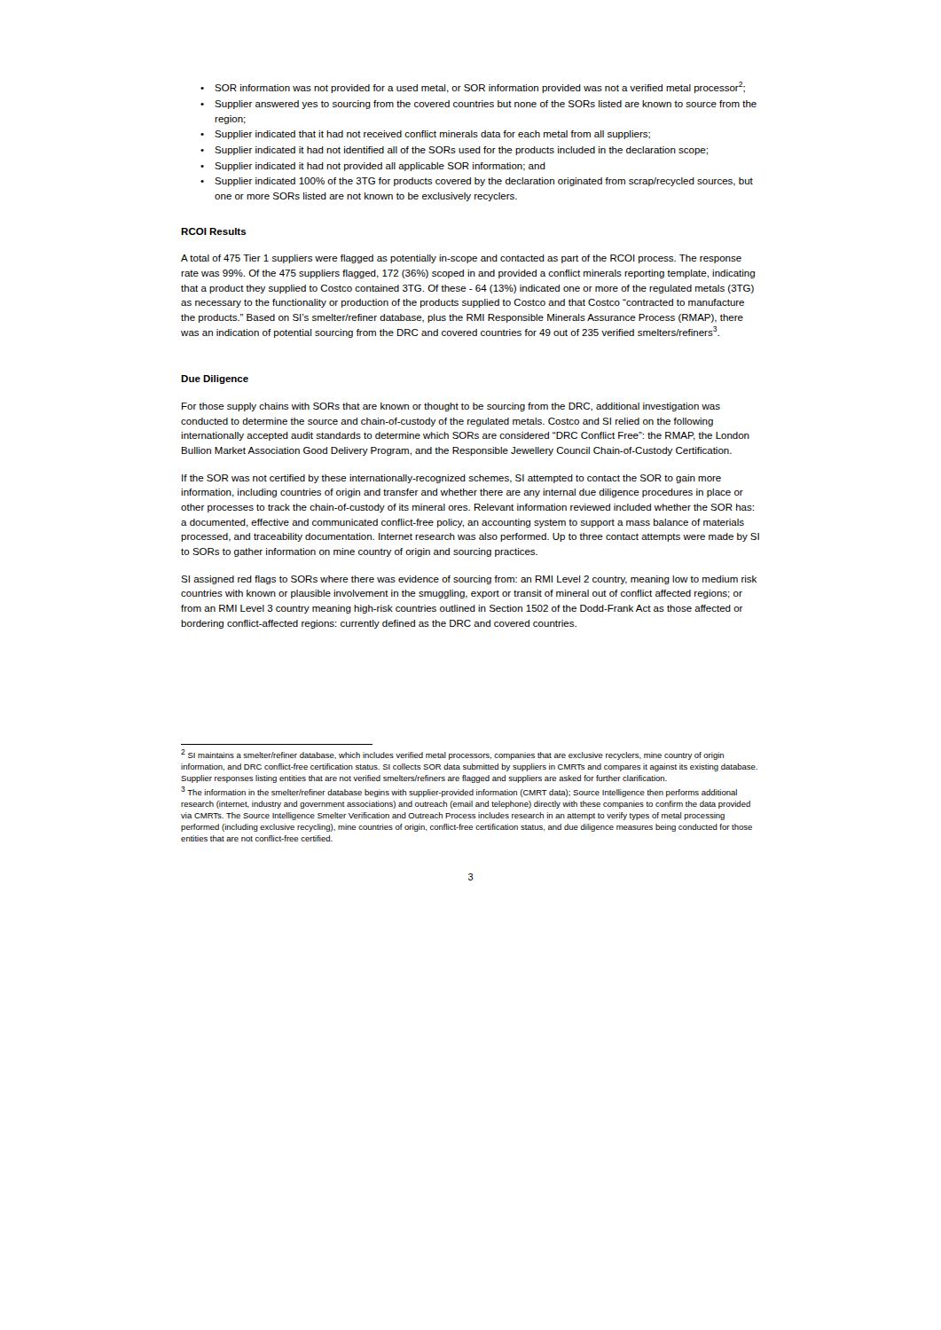SOR information was not provided for a used metal, or SOR information provided was not a verified metal processor2;
Supplier answered yes to sourcing from the covered countries but none of the SORs listed are known to source from the region;
Supplier indicated that it had not received conflict minerals data for each metal from all suppliers;
Supplier indicated it had not identified all of the SORs used for the products included in the declaration scope;
Supplier indicated it had not provided all applicable SOR information; and
Supplier indicated 100% of the 3TG for products covered by the declaration originated from scrap/recycled sources, but one or more SORs listed are not known to be exclusively recyclers.
RCOI Results
A total of 475 Tier 1 suppliers were flagged as potentially in-scope and contacted as part of the RCOI process. The response rate was 99%. Of the 475 suppliers flagged, 172 (36%) scoped in and provided a conflict minerals reporting template, indicating that a product they supplied to Costco contained 3TG. Of these - 64 (13%) indicated one or more of the regulated metals (3TG) as necessary to the functionality or production of the products supplied to Costco and that Costco “contracted to manufacture the products.” Based on SI’s smelter/refiner database, plus the RMI Responsible Minerals Assurance Process (RMAP), there was an indication of potential sourcing from the DRC and covered countries for 49 out of 235 verified smelters/refiners3.
Due Diligence
For those supply chains with SORs that are known or thought to be sourcing from the DRC, additional investigation was conducted to determine the source and chain-of-custody of the regulated metals. Costco and SI relied on the following internationally accepted audit standards to determine which SORs are considered “DRC Conflict Free”: the RMAP, the London Bullion Market Association Good Delivery Program, and the Responsible Jewellery Council Chain-of-Custody Certification.
If the SOR was not certified by these internationally-recognized schemes, SI attempted to contact the SOR to gain more information, including countries of origin and transfer and whether there are any internal due diligence procedures in place or other processes to track the chain-of-custody of its mineral ores. Relevant information reviewed included whether the SOR has: a documented, effective and communicated conflict-free policy, an accounting system to support a mass balance of materials processed, and traceability documentation. Internet research was also performed. Up to three contact attempts were made by SI to SORs to gather information on mine country of origin and sourcing practices.
SI assigned red flags to SORs where there was evidence of sourcing from: an RMI Level 2 country, meaning low to medium risk countries with known or plausible involvement in the smuggling, export or transit of mineral out of conflict affected regions; or from an RMI Level 3 country meaning high-risk countries outlined in Section 1502 of the Dodd-Frank Act as those affected or bordering conflict-affected regions: currently defined as the DRC and covered countries.
2 SI maintains a smelter/refiner database, which includes verified metal processors, companies that are exclusive recyclers, mine country of origin information, and DRC conflict-free certification status. SI collects SOR data submitted by suppliers in CMRTs and compares it against its existing database. Supplier responses listing entities that are not verified smelters/refiners are flagged and suppliers are asked for further clarification.
3 The information in the smelter/refiner database begins with supplier-provided information (CMRT data); Source Intelligence then performs additional research (internet, industry and government associations) and outreach (email and telephone) directly with these companies to confirm the data provided via CMRTs. The Source Intelligence Smelter Verification and Outreach Process includes research in an attempt to verify types of metal processing performed (including exclusive recycling), mine countries of origin, conflict-free certification status, and due diligence measures being conducted for those entities that are not conflict-free certified.
3